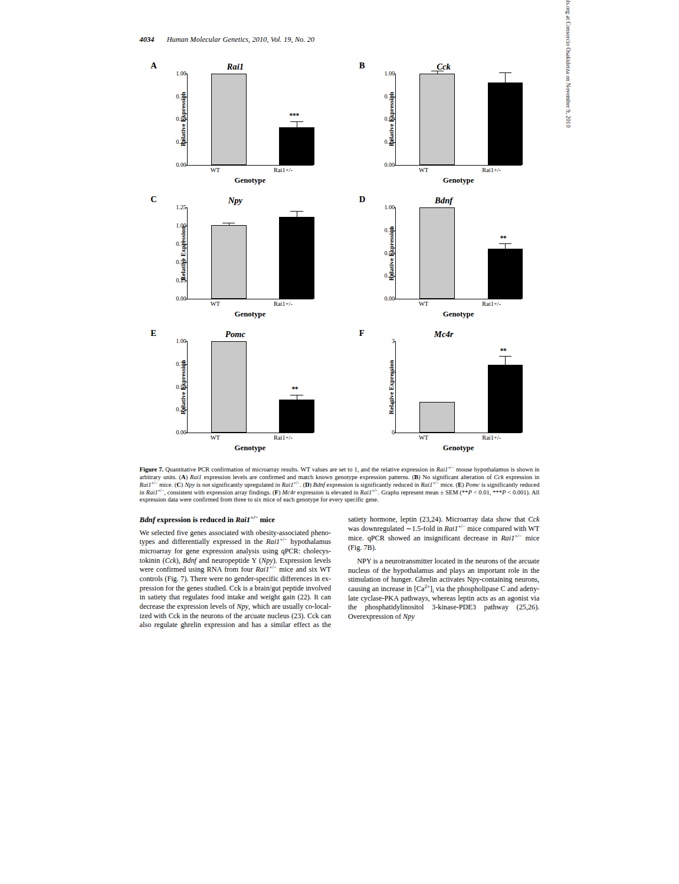4034 Human Molecular Genetics, 2010, Vol. 19, No. 20
Downloaded from hmg.oxfordjournals.org at Consorcio Osakidetza on November 9, 2010
A
Rai1
Relative Expression
1.00
0.75
0.50
0.25
0.00
***
WT
Rai1+/-
Genotype
B
Cck
Relative Expression
1.00
0.75
0.50
0.25
0.00
WT
Rai1+/-
Genotype
C
Npy
Relative Expression
1.25
1.00
0.75
0.50
0.25
0.00
WT
Rai1+/-
Genotype
D
Bdnf
Relative Expression
1.00
0.75
0.50
0.25
0.00
**
WT
Rai1+/-
Genotype
E
Pomc
Relative Expression
1.00
0.75
0.50
0.25
0.00
**
WT
Rai1+/-
Genotype
F
Mc4r
Relative Expression
3
2
1
0
**
WT
Rai1+/-
Genotype
Figure 7. Quantitative PCR confirmation of microarray results. WT values are set to 1, and the relative expression in Rai1+/− mouse hypothalamus is shown in arbitrary units. (A) Rai1 expression levels are confirmed and match known genotype expression patterns. (B) No significant alteration of Cck expression in Rai1+/− mice. (C) Npy is not significantly upregulated in Rai1+/−. (D) Bdnf expression is significantly reduced in Rai1+/− mice. (E) Pomc is significantly reduced in Rai1+/−, consistent with expression array findings. (F) Mc4r expression is elevated in Rai1+/−. Graphs represent mean ± SEM (**P < 0.01, ***P < 0.001). All expression data were confirmed from three to six mice of each genotype for every specific gene.
Bdnf expression is reduced in Rai1+/− mice
We selected five genes associated with obesity-associated phenotypes and differentially expressed in the Rai1+/− hypothalamus microarray for gene expression analysis using qPCR: cholecystokinin (Cck), Bdnf and neuropeptide Y (Npy). Expression levels were confirmed using RNA from four Rai1+/− mice and six WT controls (Fig. 7). There were no gender-specific differences in expression for the genes studied. Cck is a brain/gut peptide involved in satiety that regulates food intake and weight gain (22). It can decrease the expression levels of Npy, which are usually co-localized with Cck in the neurons of the arcuate nucleus (23). Cck can also regulate ghrelin expression and has a similar effect as the satiety hormone, leptin (23,24). Microarray data show that Cck was downregulated ∼1.5-fold in Rai1+/− mice compared with WT mice. qPCR showed an insignificant decrease in Rai1+/− mice (Fig. 7B).
NPY is a neurotransmitter located in the neurons of the arcuate nucleus of the hypothalamus and plays an important role in the stimulation of hunger. Ghrelin activates Npy-containing neurons, causing an increase in [Ca2+]i via the phospholipase C and adenylate cyclase-PKA pathways, whereas leptin acts as an agonist via the phosphatidylinositol 3-kinase-PDE3 pathway (25,26). Overexpression of Npy